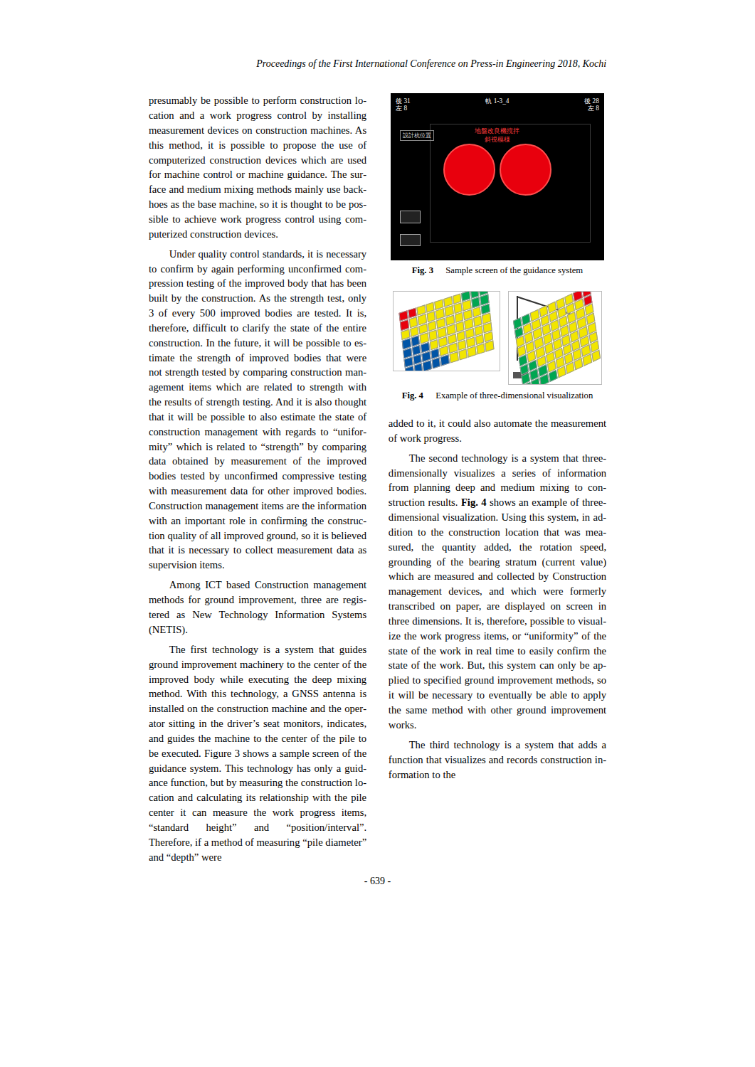Proceedings of the First International Conference on Press-in Engineering 2018, Kochi
presumably be possible to perform construction location and a work progress control by installing measurement devices on construction machines. As this method, it is possible to propose the use of computerized construction devices which are used for machine control or machine guidance. The surface and medium mixing methods mainly use backhoes as the base machine, so it is thought to be possible to achieve work progress control using computerized construction devices.
Under quality control standards, it is necessary to confirm by again performing unconfirmed compression testing of the improved body that has been built by the construction. As the strength test, only 3 of every 500 improved bodies are tested. It is, therefore, difficult to clarify the state of the entire construction. In the future, it will be possible to estimate the strength of improved bodies that were not strength tested by comparing construction management items which are related to strength with the results of strength testing. And it is also thought that it will be possible to also estimate the state of construction management with regards to “uniformity” which is related to “strength” by comparing data obtained by measurement of the improved bodies tested by unconfirmed compressive testing with measurement data for other improved bodies. Construction management items are the information with an important role in confirming the construction quality of all improved ground, so it is believed that it is necessary to collect measurement data as supervision items.
Among ICT based Construction management methods for ground improvement, three are registered as New Technology Information Systems (NETIS).
The first technology is a system that guides ground improvement machinery to the center of the improved body while executing the deep mixing method. With this technology, a GNSS antenna is installed on the construction machine and the operator sitting in the driver’s seat monitors, indicates, and guides the machine to the center of the pile to be executed. Figure 3 shows a sample screen of the guidance system. This technology has only a guidance function, but by measuring the construction location and calculating its relationship with the pile center it can measure the work progress items, “standard height” and “position/interval”. Therefore, if a method of measuring “pile diameter” and “depth” were
後 31
左 8
軌 1-3_4
後 28
左 8
地盤改良機撹拌
斜視模様
設計杭位置
Fig. 3 Sample screen of the guidance system
Fig. 4 Example of three-dimensional visualization
added to it, it could also automate the measurement of work progress.
The second technology is a system that three-dimensionally visualizes a series of information from planning deep and medium mixing to construction results. Fig. 4 shows an example of three-dimensional visualization. Using this system, in addition to the construction location that was measured, the quantity added, the rotation speed, grounding of the bearing stratum (current value) which are measured and collected by Construction management devices, and which were formerly transcribed on paper, are displayed on screen in three dimensions. It is, therefore, possible to visualize the work progress items, or “uniformity” of the state of the work in real time to easily confirm the state of the work. But, this system can only be applied to specified ground improvement methods, so it will be necessary to eventually be able to apply the same method with other ground improvement works.
The third technology is a system that adds a function that visualizes and records construction information to the
- 639 -